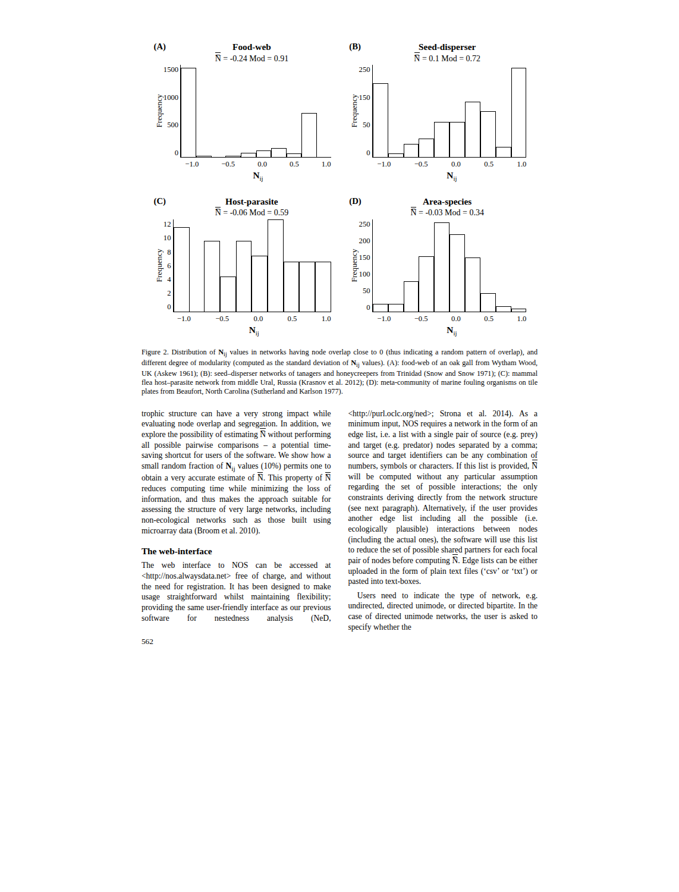(A)
Food-web
N̅ = -0.24 Mod = 0.91
Frequency
1500
1000
500
0
−1.0−0.50.00.51.0
Nij
(B)
Seed-disperser
N̅ = 0.1 Mod = 0.72
Frequency
250
150
50
0
−1.0−0.50.00.51.0
Nij
(C)
Host-parasite
N̅ = -0.06 Mod = 0.59
Frequency
12
10
8
6
4
2
0
−1.0−0.50.00.51.0
Nij
(D)
Area-species
N̅ = -0.03 Mod = 0.34
Frequency
250
200
150
100
50
0
−1.0−0.50.00.51.0
Nij
Figure 2. Distribution of Nij values in networks having node overlap close to 0 (thus indicating a random pattern of overlap), and different degree of modularity (computed as the standard deviation of Nij values). (A): food-web of an oak gall from Wytham Wood, UK (Askew 1961); (B): seed–disperser networks of tanagers and honeycreepers from Trinidad (Snow and Snow 1971); (C): mammal flea host–parasite network from middle Ural, Russia (Krasnov et al. 2012); (D): meta-community of marine fouling organisms on tile plates from Beaufort, North Carolina (Sutherland and Karlson 1977).
trophic structure can have a very strong impact while evaluating node overlap and segregation. In addition, we explore the possibility of estimating N̅ without performing all possible pairwise comparisons – a potential time-saving shortcut for users of the software. We show how a small random fraction of Nij values (10%) permits one to obtain a very accurate estimate of N̅. This property of N̅ reduces computing time while minimizing the loss of information, and thus makes the approach suitable for assessing the structure of very large networks, including non-ecological networks such as those built using microarray data (Broom et al. 2010).
The web-interface
The web interface to NOS can be accessed at <http://nos.alwaysdata.net> free of charge, and without the need for registration. It has been designed to make usage straightforward whilst maintaining flexibility; providing the same user-friendly interface as our previous software for nestedness analysis (NeD, <http://purl.oclc.org/ned>; Strona et al. 2014). As a minimum input, NOS requires a network in the form of an edge list, i.e. a list with a single pair of source (e.g. prey) and target (e.g. predator) nodes separated by a comma; source and target identifiers can be any combination of numbers, symbols or characters. If this list is provided, N̅ will be computed without any particular assumption regarding the set of possible interactions; the only constraints deriving directly from the network structure (see next paragraph). Alternatively, if the user provides another edge list including all the possible (i.e. ecologically plausible) interactions between nodes (including the actual ones), the software will use this list to reduce the set of possible shared partners for each focal pair of nodes before computing N̅. Edge lists can be either uploaded in the form of plain text files (‘csv’ or ‘txt’) or pasted into text-boxes.
Users need to indicate the type of network, e.g. undirected, directed unimode, or directed bipartite. In the case of directed unimode networks, the user is asked to specify whether the
562